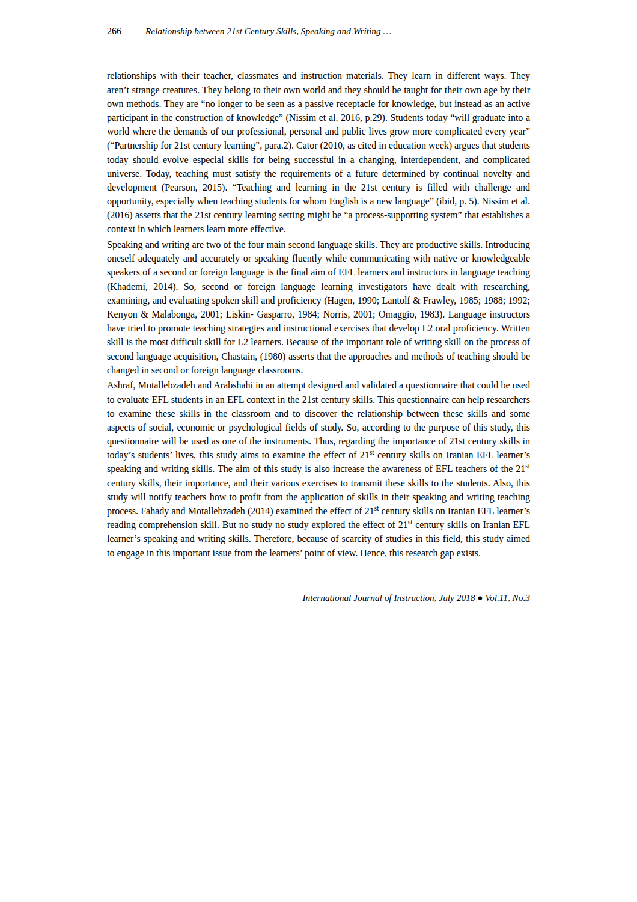266 Relationship between 21st Century Skills, Speaking and Writing …
relationships with their teacher, classmates and instruction materials. They learn in different ways. They aren’t strange creatures. They belong to their own world and they should be taught for their own age by their own methods. They are “no longer to be seen as a passive receptacle for knowledge, but instead as an active participant in the construction of knowledge” (Nissim et al. 2016, p.29). Students today “will graduate into a world where the demands of our professional, personal and public lives grow more complicated every year” (“Partnership for 21st century learning”, para.2). Cator (2010, as cited in education week) argues that students today should evolve especial skills for being successful in a changing, interdependent, and complicated universe. Today, teaching must satisfy the requirements of a future determined by continual novelty and development (Pearson, 2015). “Teaching and learning in the 21st century is filled with challenge and opportunity, especially when teaching students for whom English is a new language” (ibid, p. 5). Nissim et al. (2016) asserts that the 21st century learning setting might be “a process-supporting system” that establishes a context in which learners learn more effective.
Speaking and writing are two of the four main second language skills. They are productive skills. Introducing oneself adequately and accurately or speaking fluently while communicating with native or knowledgeable speakers of a second or foreign language is the final aim of EFL learners and instructors in language teaching (Khademi, 2014). So, second or foreign language learning investigators have dealt with researching, examining, and evaluating spoken skill and proficiency (Hagen, 1990; Lantolf & Frawley, 1985; 1988; 1992; Kenyon & Malabonga, 2001; Liskin- Gasparro, 1984; Norris, 2001; Omaggio, 1983). Language instructors have tried to promote teaching strategies and instructional exercises that develop L2 oral proficiency. Written skill is the most difficult skill for L2 learners. Because of the important role of writing skill on the process of second language acquisition, Chastain, (1980) asserts that the approaches and methods of teaching should be changed in second or foreign language classrooms.
Ashraf, Motallebzadeh and Arabshahi in an attempt designed and validated a questionnaire that could be used to evaluate EFL students in an EFL context in the 21st century skills. This questionnaire can help researchers to examine these skills in the classroom and to discover the relationship between these skills and some aspects of social, economic or psychological fields of study. So, according to the purpose of this study, this questionnaire will be used as one of the instruments. Thus, regarding the importance of 21st century skills in today’s students’ lives, this study aims to examine the effect of 21st century skills on Iranian EFL learner’s speaking and writing skills. The aim of this study is also increase the awareness of EFL teachers of the 21st century skills, their importance, and their various exercises to transmit these skills to the students. Also, this study will notify teachers how to profit from the application of skills in their speaking and writing teaching process. Fahady and Motallebzadeh (2014) examined the effect of 21st century skills on Iranian EFL learner’s reading comprehension skill. But no study no study explored the effect of 21st century skills on Iranian EFL learner’s speaking and writing skills. Therefore, because of scarcity of studies in this field, this study aimed to engage in this important issue from the learners’ point of view. Hence, this research gap exists.
International Journal of Instruction, July 2018 ● Vol.11, No.3